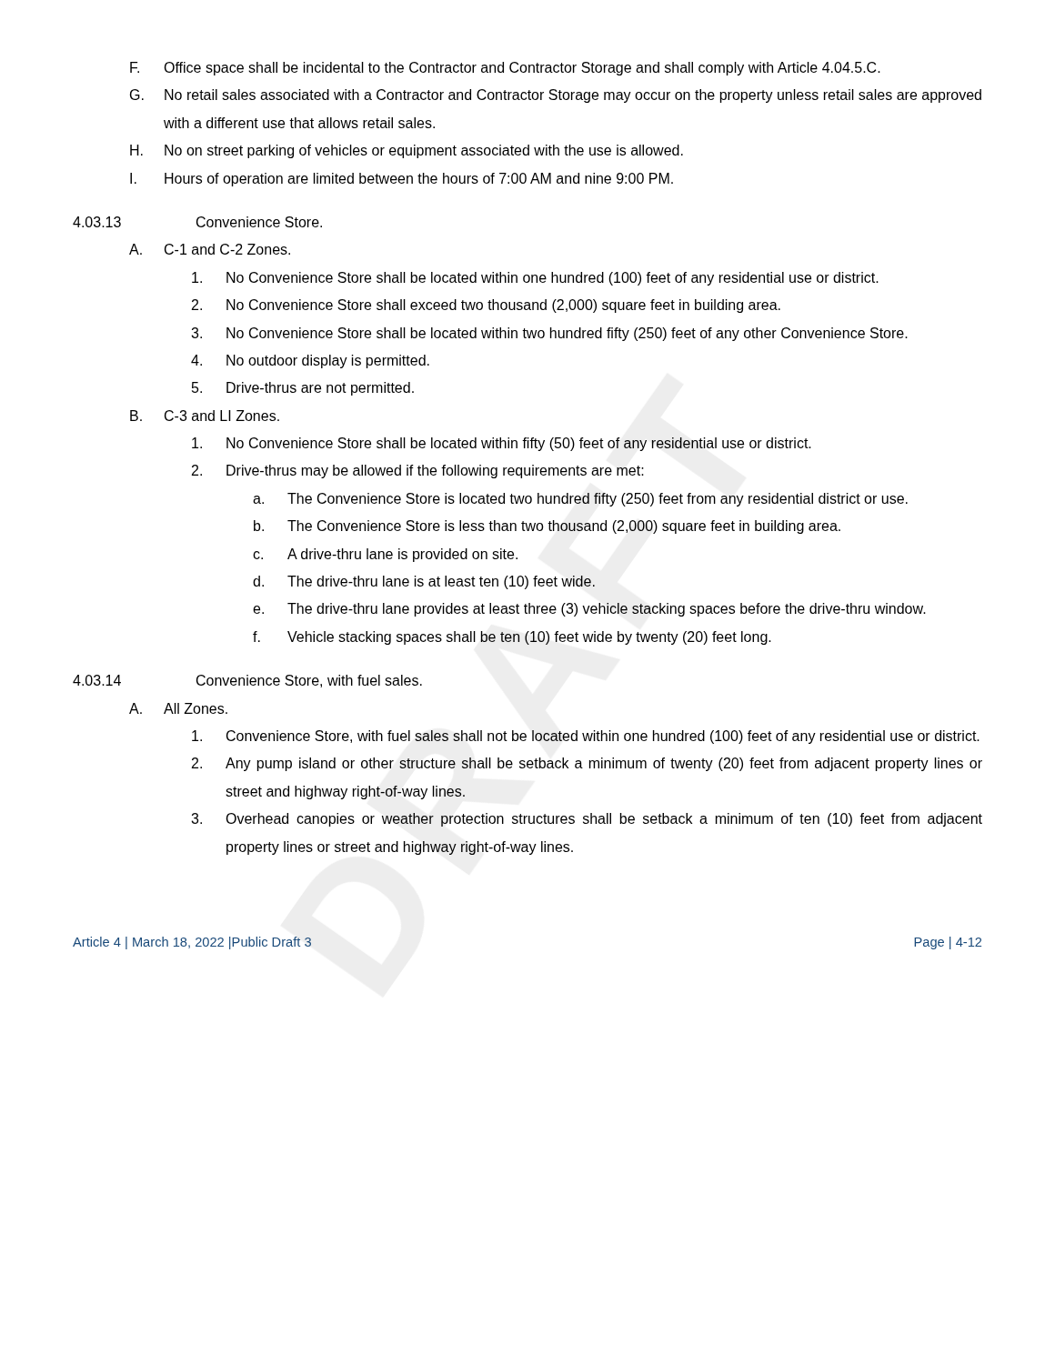DRAFT
F. Office space shall be incidental to the Contractor and Contractor Storage and shall comply with Article 4.04.5.C.
G. No retail sales associated with a Contractor and Contractor Storage may occur on the property unless retail sales are approved with a different use that allows retail sales.
H. No on street parking of vehicles or equipment associated with the use is allowed.
I. Hours of operation are limited between the hours of 7:00 AM and nine 9:00 PM.
4.03.13 Convenience Store.
A.
C-1 and C-2 Zones.
1. No Convenience Store shall be located within one hundred (100) feet of any residential use or district.
2. No Convenience Store shall exceed two thousand (2,000) square feet in building area.
3. No Convenience Store shall be located within two hundred fifty (250) feet of any other Convenience Store.
4. No outdoor display is permitted.
5. Drive-thrus are not permitted.
B.
C-3 and LI Zones.
1. No Convenience Store shall be located within fifty (50) feet of any residential use or district.
2.
Drive-thrus may be allowed if the following requirements are met:
a. The Convenience Store is located two hundred fifty (250) feet from any residential district or use.
b. The Convenience Store is less than two thousand (2,000) square feet in building area.
c. A drive-thru lane is provided on site.
d. The drive-thru lane is at least ten (10) feet wide.
e. The drive-thru lane provides at least three (3) vehicle stacking spaces before the drive-thru window.
f. Vehicle stacking spaces shall be ten (10) feet wide by twenty (20) feet long.
4.03.14 Convenience Store, with fuel sales.
A.
All Zones.
1. Convenience Store, with fuel sales shall not be located within one hundred (100) feet of any residential use or district.
2. Any pump island or other structure shall be setback a minimum of twenty (20) feet from adjacent property lines or street and highway right-of-way lines.
3. Overhead canopies or weather protection structures shall be setback a minimum of ten (10) feet from adjacent property lines or street and highway right-of-way lines.
Article 4 | March 18, 2022 |Public Draft 3 Page | 4-12